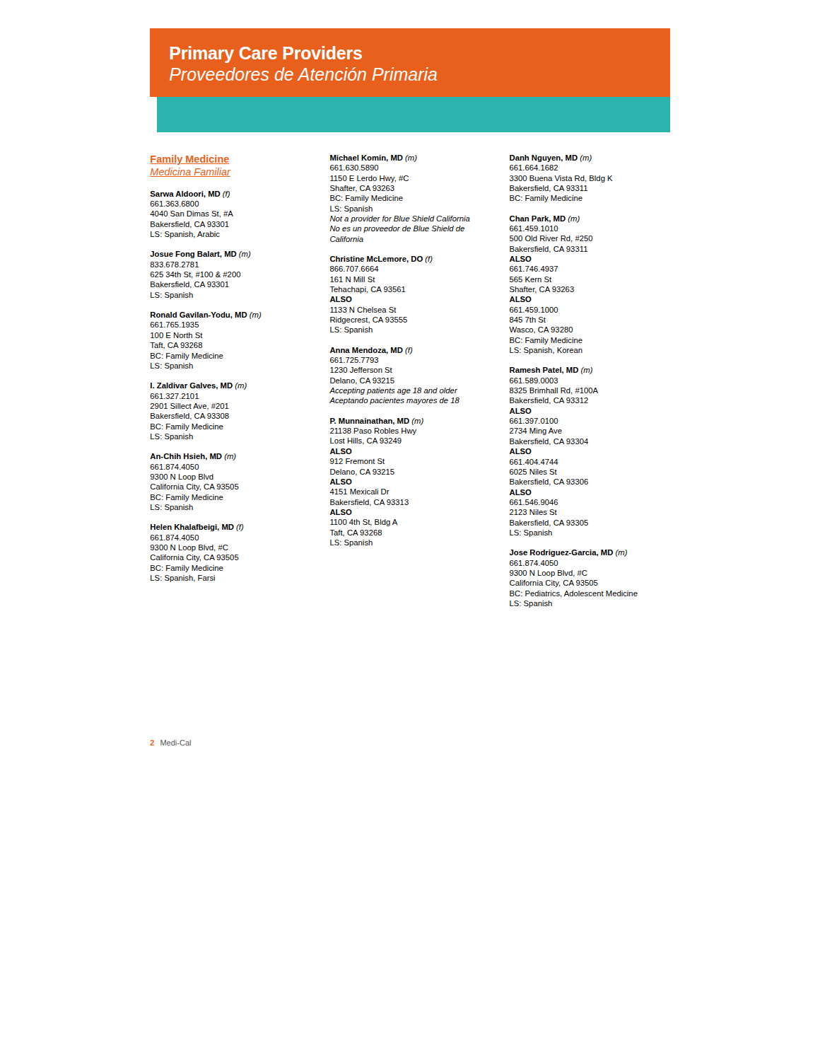Primary Care Providers
Proveedores de Atención Primaria
Family Medicine
Medicina Familiar
Sarwa Aldoori, MD (f)
661.363.6800
4040 San Dimas St, #A
Bakersfield, CA 93301
LS: Spanish, Arabic
Josue Fong Balart, MD (m)
833.678.2781
625 34th St, #100 & #200
Bakersfield, CA 93301
LS: Spanish
Ronald Gavilan-Yodu, MD (m)
661.765.1935
100 E North St
Taft, CA 93268
BC: Family Medicine
LS: Spanish
I. Zaldivar Galves, MD (m)
661.327.2101
2901 Sillect Ave, #201
Bakersfield, CA 93308
BC: Family Medicine
LS: Spanish
An-Chih Hsieh, MD (m)
661.874.4050
9300 N Loop Blvd
California City, CA 93505
BC: Family Medicine
LS: Spanish
Helen Khalafbeigi, MD (f)
661.874.4050
9300 N Loop Blvd, #C
California City, CA 93505
BC: Family Medicine
LS: Spanish, Farsi
Michael Komin, MD (m)
661.630.5890
1150 E Lerdo Hwy, #C
Shafter, CA 93263
BC: Family Medicine
LS: Spanish
Not a provider for Blue Shield California
No es un proveedor de Blue Shield de California
Christine McLemore, DO (f)
866.707.6664
161 N Mill St
Tehachapi, CA 93561
ALSO
1133 N Chelsea St
Ridgecrest, CA 93555
LS: Spanish
Anna Mendoza, MD (f)
661.725.7793
1230 Jefferson St
Delano, CA 93215
Accepting patients age 18 and older
Aceptando pacientes mayores de 18
P. Munnainathan, MD (m)
21138 Paso Robles Hwy
Lost Hills, CA 93249
ALSO
912 Fremont St
Delano, CA 93215
ALSO
4151 Mexicali Dr
Bakersfield, CA 93313
ALSO
1100 4th St, Bldg A
Taft, CA 93268
LS: Spanish
Danh Nguyen, MD (m)
661.664.1682
3300 Buena Vista Rd, Bldg K
Bakersfield, CA 93311
BC: Family Medicine
Chan Park, MD (m)
661.459.1010
500 Old River Rd, #250
Bakersfield, CA 93311
ALSO
661.746.4937
565 Kern St
Shafter, CA 93263
ALSO
661.459.1000
845 7th St
Wasco, CA 93280
BC: Family Medicine
LS: Spanish, Korean
Ramesh Patel, MD (m)
661.589.0003
8325 Brimhall Rd, #100A
Bakersfield, CA 93312
ALSO
661.397.0100
2734 Ming Ave
Bakersfield, CA 93304
ALSO
661.404.4744
6025 Niles St
Bakersfield, CA 93306
ALSO
661.546.9046
2123 Niles St
Bakersfield, CA 93305
LS: Spanish
Jose Rodriguez-Garcia, MD (m)
661.874.4050
9300 N Loop Blvd, #C
California City, CA 93505
BC: Pediatrics, Adolescent Medicine
LS: Spanish
2 Medi-Cal